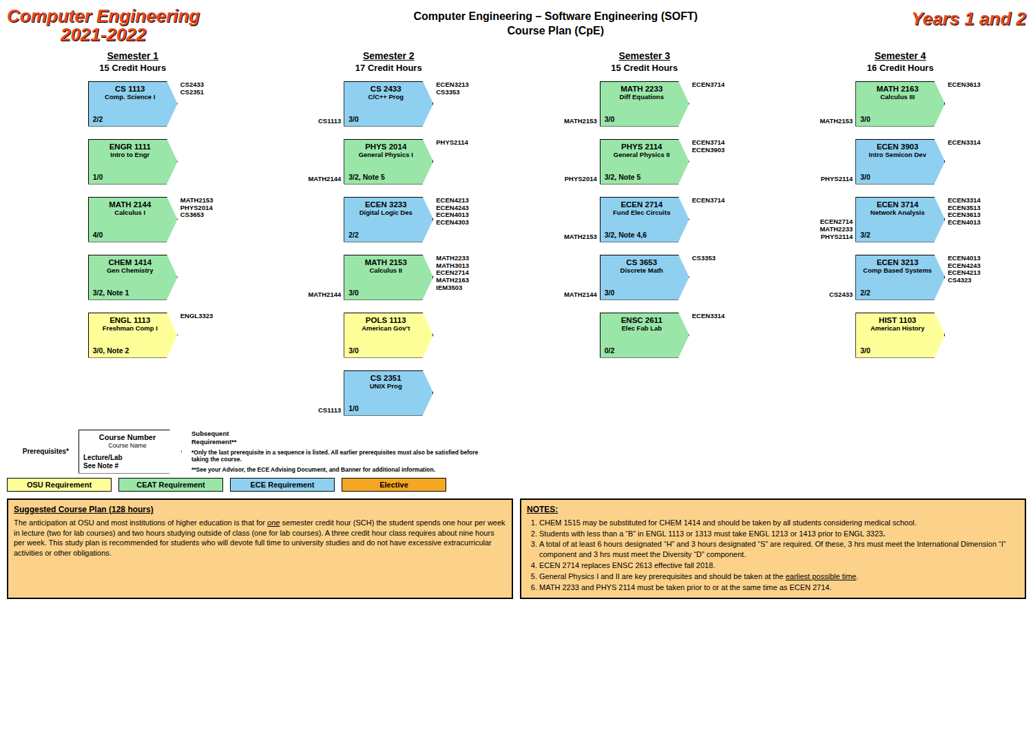Computer Engineering
2021-2022
Computer Engineering – Software Engineering (SOFT)
Course Plan (CpE)
Years 1 and 2
Semester 1
15 Credit Hours
CS 1113
Comp. Science I
2/2
CS2433
CS2351
ENGR 1111
Intro to Engr
1/0
MATH 2144
Calculus I
4/0
MATH2153
PHYS2014
CS3653
CHEM 1414
Gen Chemistry
3/2, Note 1
ENGL 1113
Freshman Comp I
3/0, Note 2
ENGL3323
Semester 2
17 Credit Hours
CS1113
CS 2433
C/C++ Prog
3/0
ECEN3213
CS3353
MATH2144
PHYS 2014
General Physics I
3/2, Note 5
PHYS2114
ECEN 3233
Digital Logic Des
2/2
ECEN4213
ECEN4243
ECEN4013
ECEN4303
MATH2144
MATH 2153
Calculus II
3/0
MATH2233
MATH3013
ECEN2714
MATH2163
IEM3503
POLS 1113
American Gov’t
3/0
CS1113
CS 2351
UNIX Prog
1/0
Semester 3
15 Credit Hours
MATH2153
MATH 2233
Diff Equations
3/0
ECEN3714
PHYS2014
PHYS 2114
General Physics II
3/2, Note 5
ECEN3714
ECEN3903
MATH2153
ECEN 2714
Fund Elec Circuits
3/2, Note 4,6
ECEN3714
MATH2144
CS 3653
Discrete Math
3/0
CS3353
ENSC 2611
Elec Fab Lab
0/2
ECEN3314
Semester 4
16 Credit Hours
MATH2153
MATH 2163
Calculus III
3/0
ECEN3613
PHYS2114
ECEN 3903
Intro Semicon Dev
3/0
ECEN3314
ECEN2714
MATH2233
PHYS2114
ECEN 3714
Network Analysis
3/2
ECEN3314
ECEN3513
ECEN3613
ECEN4013
CS2433
ECEN 3213
Comp Based Systems
2/2
ECEN4013
ECEN4243
ECEN4213
CS4323
HIST 1103
American History
3/0
Prerequisites*
Course Number
Course Name
Lecture/Lab
See Note #
Subsequent
Requirement**
*Only the last prerequisite in a sequence is listed. All earlier prerequisites must also be satisfied before taking the course.
**See your Advisor, the ECE Advising Document, and Banner for additional information.
OSU Requirement
CEAT Requirement
ECE Requirement
Elective
Suggested Course Plan (128 hours)
The anticipation at OSU and most institutions of higher education is that for one semester credit hour (SCH) the student spends one hour per week in lecture (two for lab courses) and two hours studying outside of class (one for lab courses). A three credit hour class requires about nine hours per week. This study plan is recommended for students who will devote full time to university studies and do not have excessive extracurricular activities or other obligations.
NOTES:
CHEM 1515 may be substituted for CHEM 1414 and should be taken by all students considering medical school.
Students with less than a “B” in ENGL 1113 or 1313 must take ENGL 1213 or 1413 prior to ENGL 3323.
A total of at least 6 hours designated “H” and 3 hours designated “S” are required. Of these, 3 hrs must meet the International Dimension “I” component and 3 hrs must meet the Diversity “D” component.
ECEN 2714 replaces ENSC 2613 effective fall 2018.
General Physics I and II are key prerequisites and should be taken at the earliest possible time.
MATH 2233 and PHYS 2114 must be taken prior to or at the same time as ECEN 2714.